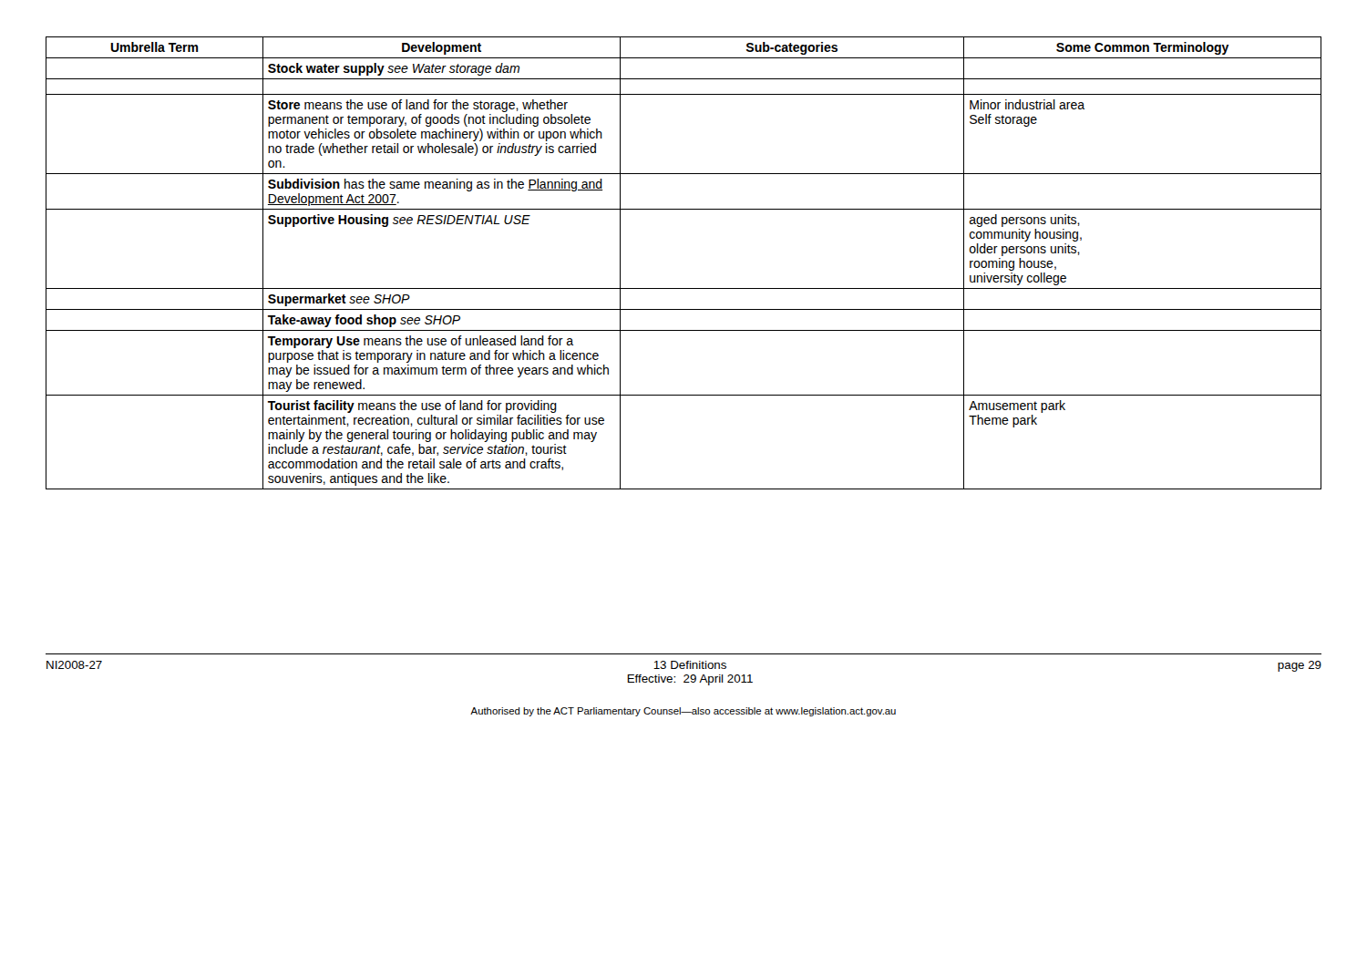| Umbrella Term | Development | Sub-categories | Some Common Terminology |
| --- | --- | --- | --- |
| | Stock water supply see Water storage dam | | |
| | Store means the use of land for the storage, whether permanent or temporary, of goods (not including obsolete motor vehicles or obsolete machinery) within or upon which no trade (whether retail or wholesale) or industry is carried on. | | Minor industrial area Self storage |
| | Subdivision has the same meaning as in the Planning and Development Act 2007 . | | |
| | Supportive Housing see RESIDENTIAL USE | | aged persons units, community housing, older persons units, rooming house, university college |
| | Supermarket see SHOP | | |
| | Take-away food shop see SHOP | | |
| | Temporary Use means the use of unleased land for a purpose that is temporary in nature and for which a licence may be issued for a maximum term of three years and which may be renewed. | | |
| | Tourist facility means the use of land for providing entertainment, recreation, cultural or similar facilities for use mainly by the general touring or holidaying public and may include a restaurant , cafe, bar, service station , tourist accommodation and the retail sale of arts and crafts, souvenirs, antiques and the like. | | Amusement park Theme park |
NI2008-27
13 Definitions
Effective: 29 April 2011
page 29
Authorised by the ACT Parliamentary Counsel—also accessible at www.legislation.act.gov.au